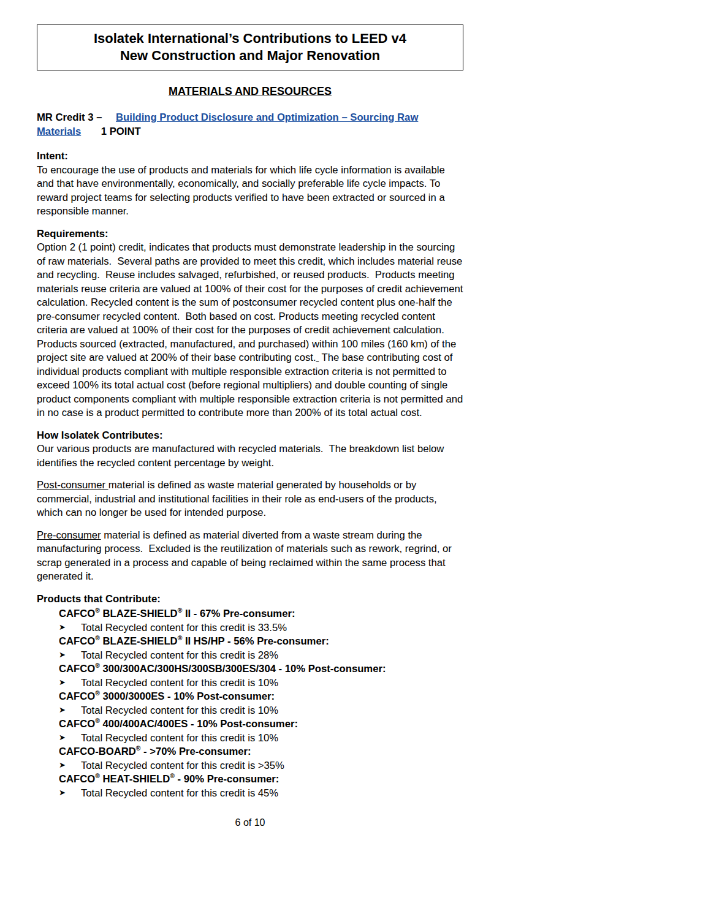Isolatek International’s Contributions to LEED v4
New Construction and Major Renovation
MATERIALS AND RESOURCES
MR Credit 3 – Building Product Disclosure and Optimization – Sourcing Raw Materials 1 POINT
Intent:
To encourage the use of products and materials for which life cycle information is available and that have environmentally, economically, and socially preferable life cycle impacts. To reward project teams for selecting products verified to have been extracted or sourced in a responsible manner.
Requirements:
Option 2 (1 point) credit, indicates that products must demonstrate leadership in the sourcing of raw materials. Several paths are provided to meet this credit, which includes material reuse and recycling. Reuse includes salvaged, refurbished, or reused products. Products meeting materials reuse criteria are valued at 100% of their cost for the purposes of credit achievement calculation. Recycled content is the sum of postconsumer recycled content plus one-half the pre-consumer recycled content. Both based on cost. Products meeting recycled content criteria are valued at 100% of their cost for the purposes of credit achievement calculation. Products sourced (extracted, manufactured, and purchased) within 100 miles (160 km) of the project site are valued at 200% of their base contributing cost. The base contributing cost of individual products compliant with multiple responsible extraction criteria is not permitted to exceed 100% its total actual cost (before regional multipliers) and double counting of single product components compliant with multiple responsible extraction criteria is not permitted and in no case is a product permitted to contribute more than 200% of its total actual cost.
How Isolatek Contributes:
Our various products are manufactured with recycled materials. The breakdown list below identifies the recycled content percentage by weight.
Post-consumer material is defined as waste material generated by households or by commercial, industrial and institutional facilities in their role as end-users of the products, which can no longer be used for intended purpose.
Pre-consumer material is defined as material diverted from a waste stream during the manufacturing process. Excluded is the reutilization of materials such as rework, regrind, or scrap generated in a process and capable of being reclaimed within the same process that generated it.
Products that Contribute:
CAFCO® BLAZE-SHIELD® II - 67% Pre-consumer: Total Recycled content for this credit is 33.5%
CAFCO® BLAZE-SHIELD® II HS/HP - 56% Pre-consumer: Total Recycled content for this credit is 28%
CAFCO® 300/300AC/300HS/300SB/300ES/304 - 10% Post-consumer: Total Recycled content for this credit is 10%
CAFCO® 3000/3000ES - 10% Post-consumer: Total Recycled content for this credit is 10%
CAFCO® 400/400AC/400ES - 10% Post-consumer: Total Recycled content for this credit is 10%
CAFCO-BOARD® - >70% Pre-consumer: Total Recycled content for this credit is >35%
CAFCO® HEAT-SHIELD® - 90% Pre-consumer: Total Recycled content for this credit is 45%
6 of 10